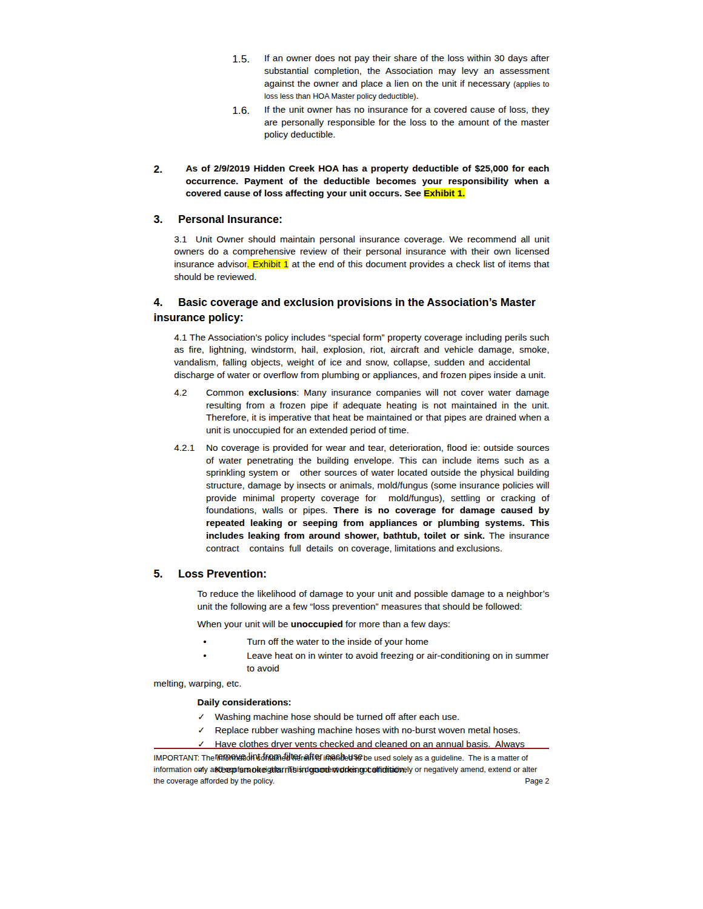1.5.
If an owner does not pay their share of the loss within 30 days after substantial completion, the Association may levy an assessment against the owner and place a lien on the unit if necessary (applies to loss less than HOA Master policy deductible).
1.6.
If the unit owner has no insurance for a covered cause of loss, they are personally responsible for the loss to the amount of the master policy deductible.
2.
As of 2/9/2019 Hidden Creek HOA has a property deductible of $25,000 for each occurrence. Payment of the deductible becomes your responsibility when a covered cause of loss affecting your unit occurs. See Exhibit 1.
3. Personal Insurance:
3.1 Unit Owner should maintain personal insurance coverage. We recommend all unit owners do a comprehensive review of their personal insurance with their own licensed insurance advisor. Exhibit 1 at the end of this document provides a check list of items that should be reviewed.
4. Basic coverage and exclusion provisions in the Association’s Master insurance policy:
4.1 The Association’s policy includes “special form” property coverage including perils such as fire, lightning, windstorm, hail, explosion, riot, aircraft and vehicle damage, smoke, vandalism, falling objects, weight of ice and snow, collapse, sudden and accidental discharge of water or overflow from plumbing or appliances, and frozen pipes inside a unit.
4.2
Common exclusions: Many insurance companies will not cover water damage resulting from a frozen pipe if adequate heating is not maintained in the unit. Therefore, it is imperative that heat be maintained or that pipes are drained when a unit is unoccupied for an extended period of time.
4.2.1
No coverage is provided for wear and tear, deterioration, flood ie: outside sources of water penetrating the building envelope. This can include items such as a sprinkling system or other sources of water located outside the physical building structure, damage by insects or animals, mold/fungus (some insurance policies will provide minimal property coverage for mold/fungus), settling or cracking of foundations, walls or pipes. There is no coverage for damage caused by repeated leaking or seeping from appliances or plumbing systems. This includes leaking from around shower, bathtub, toilet or sink. The insurance contract contains full details on coverage, limitations and exclusions.
5. Loss Prevention:
To reduce the likelihood of damage to your unit and possible damage to a neighbor’s unit the following are a few “loss prevention” measures that should be followed:
When your unit will be unoccupied for more than a few days:
•Turn off the water to the inside of your home
•Leave heat on in winter to avoid freezing or air-conditioning on in summer to avoid
melting, warping, etc.
Daily considerations:
✓Washing machine hose should be turned off after each use.
✓Replace rubber washing machine hoses with no-burst woven metal hoses.
✓Have clothes dryer vents checked and cleaned on an annual basis. Always remove lint from filter after each use.
✓Keep smoke alarms in good working condition.
IMPORTANT: The information contained herein is intended to be used solely as a guideline. The is a matter of information only and confers no rights. This document does not affirmatively or negatively amend, extend or alter the coverage afforded by the policy.Page 2